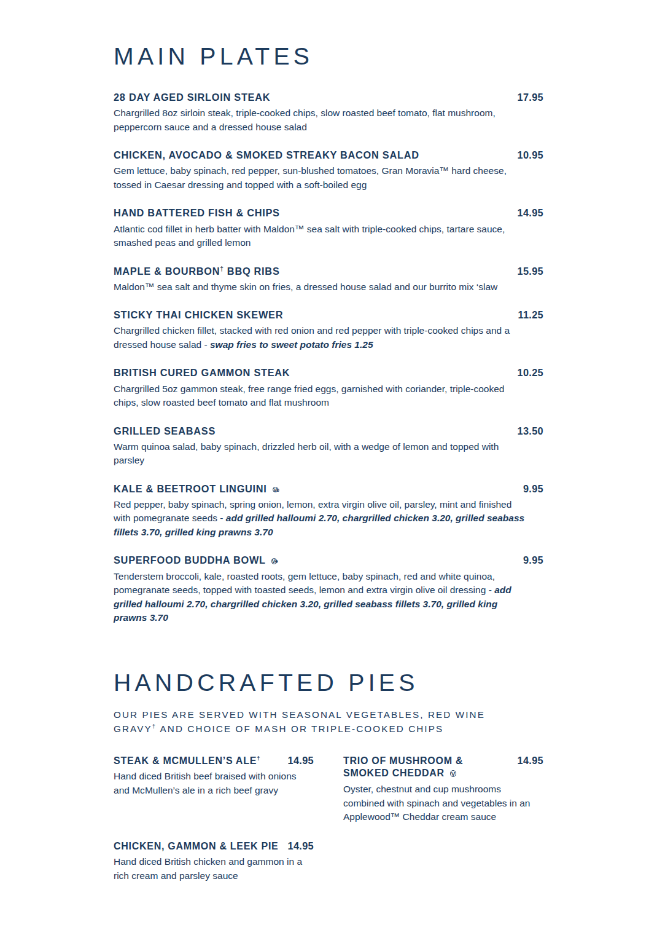Main Plates
28 Day Aged Sirloin Steak 17.95
Chargrilled 8oz sirloin steak, triple-cooked chips, slow roasted beef tomato, flat mushroom, peppercorn sauce and a dressed house salad
Chicken, Avocado & Smoked Streaky Bacon Salad 10.95
Gem lettuce, baby spinach, red pepper, sun-blushed tomatoes, Gran Moravia™ hard cheese, tossed in Caesar dressing and topped with a soft-boiled egg
Hand Battered Fish & Chips 14.95
Atlantic cod fillet in herb batter with Maldon™ sea salt with triple-cooked chips, tartare sauce, smashed peas and grilled lemon
Maple & Bourbon† BBQ Ribs 15.95
Maldon™ sea salt and thyme skin on fries, a dressed house salad and our burrito mix ‘slaw
Sticky Thai Chicken Skewer 11.25
Chargrilled chicken fillet, stacked with red onion and red pepper with triple-cooked chips and a dressed house salad - swap fries to sweet potato fries 1.25
British Cured Gammon Steak 10.25
Chargrilled 5oz gammon steak, free range fried eggs, garnished with coriander, triple-cooked chips, slow roasted beef tomato and flat mushroom
Grilled Seabass 13.50
Warm quinoa salad, baby spinach, drizzled herb oil, with a wedge of lemon and topped with parsley
Kale & Beetroot Linguini Ve 9.95
Red pepper, baby spinach, spring onion, lemon, extra virgin olive oil, parsley, mint and finished with pomegranate seeds - add grilled halloumi 2.70, chargrilled chicken 3.20, grilled seabass fillets 3.70, grilled king prawns 3.70
Superfood Buddha Bowl Ve 9.95
Tenderstem broccoli, kale, roasted roots, gem lettuce, baby spinach, red and white quinoa, pomegranate seeds, topped with toasted seeds, lemon and extra virgin olive oil dressing - add grilled halloumi 2.70, chargrilled chicken 3.20, grilled seabass fillets 3.70, grilled king prawns 3.70
Handcrafted Pies
Our pies are served with seasonal vegetables, red wine gravy† and choice of mash or triple-cooked chips
Steak & McMullen’s Ale† 14.95
Hand diced British beef braised with onions and McMullen’s ale in a rich beef gravy
Trio of Mushroom & Smoked Cheddar V 14.95
Oyster, chestnut and cup mushrooms combined with spinach and vegetables in an Applewood™ Cheddar cream sauce
Chicken, Gammon & Leek Pie 14.95
Hand diced British chicken and gammon in a rich cream and parsley sauce